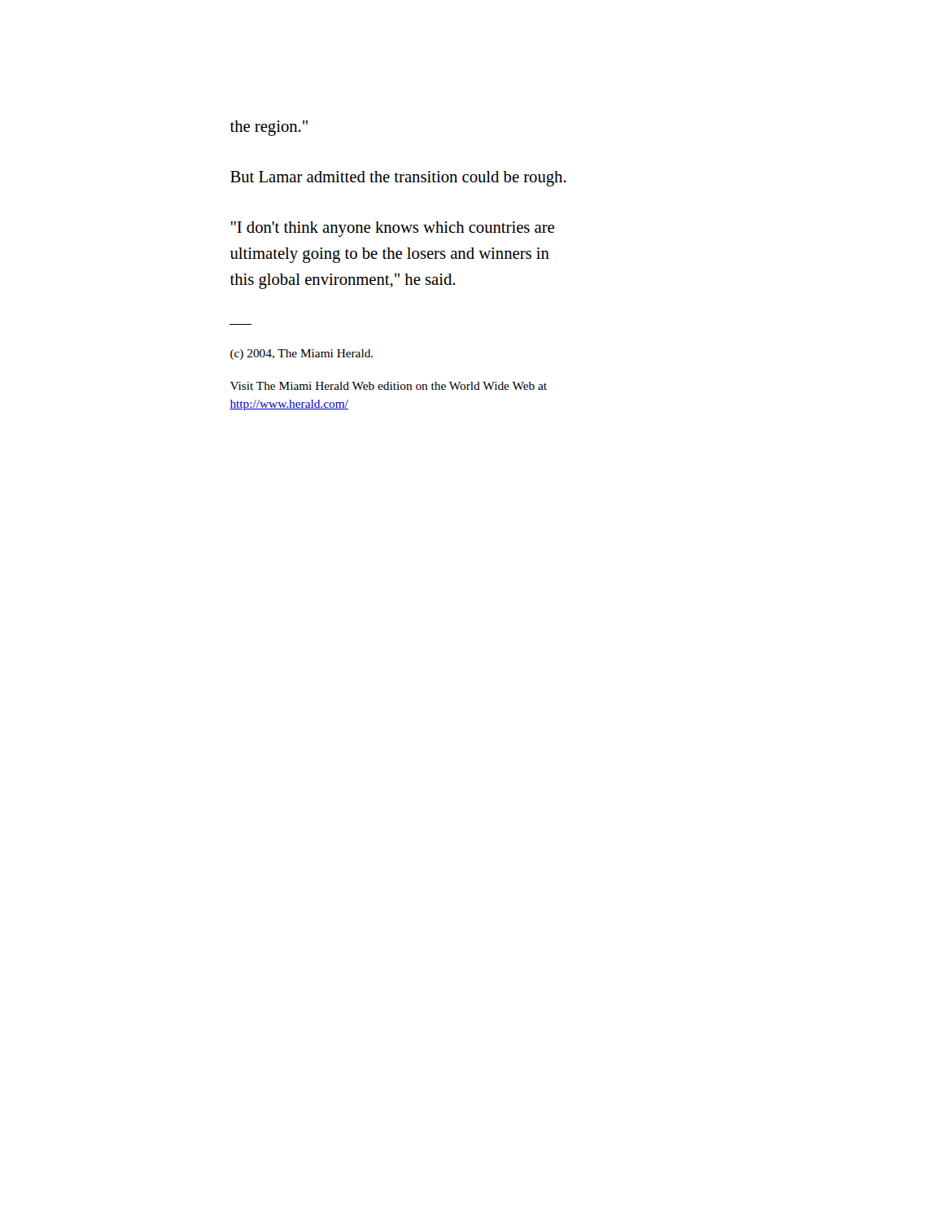the region."
But Lamar admitted the transition could be rough.
"I don't think anyone knows which countries are ultimately going to be the losers and winners in this global environment," he said.
(c) 2004, The Miami Herald.
Visit The Miami Herald Web edition on the World Wide Web at
http://www.herald.com/